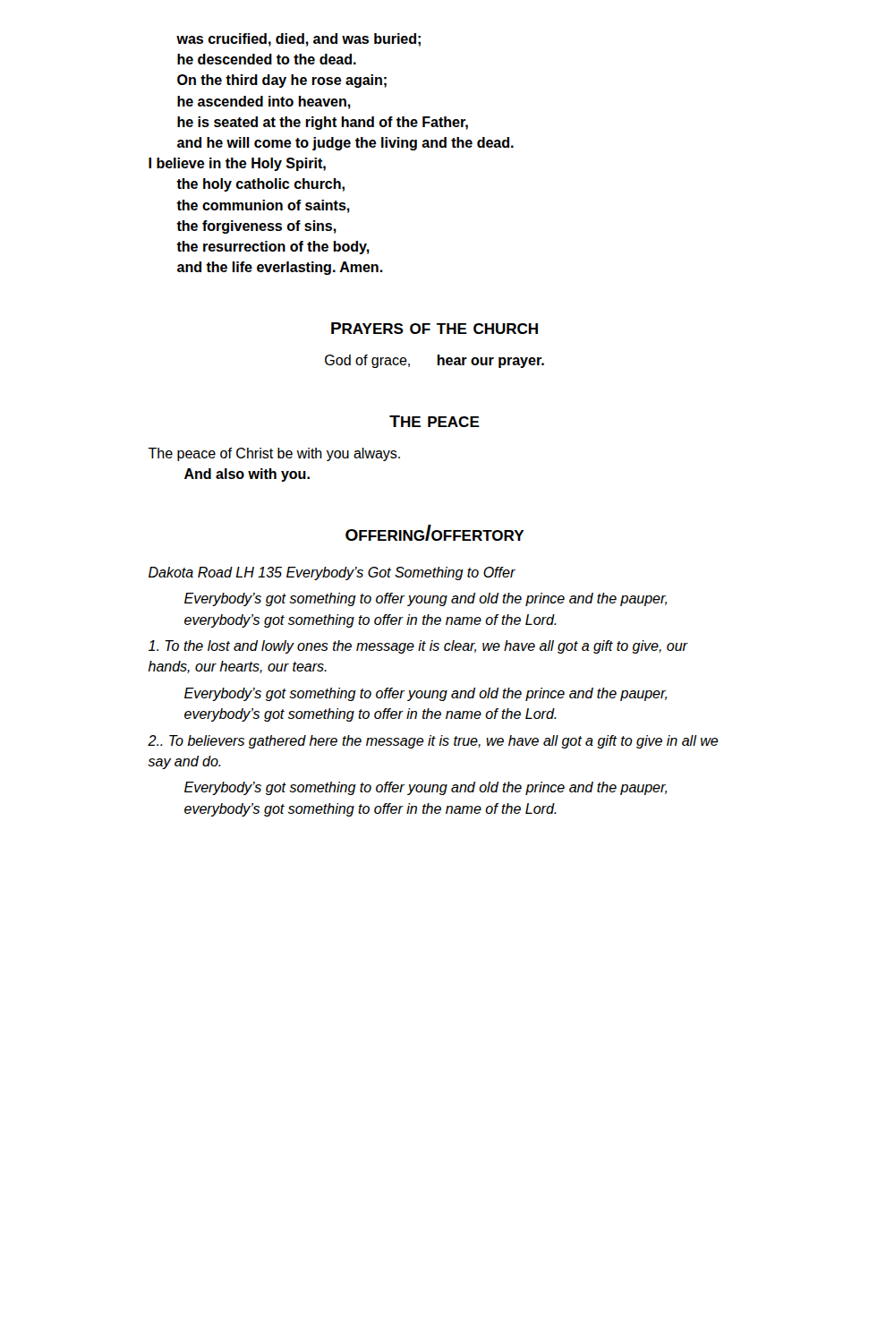was crucified, died, and was buried;
he descended to the dead.
On the third day he rose again;
he ascended into heaven,
he is seated at the right hand of the Father,
and he will come to judge the living and the dead.
I believe in the Holy Spirit,
the holy catholic church,
the communion of saints,
the forgiveness of sins,
the resurrection of the body,
and the life everlasting. Amen.
Prayers of the Church
God of grace, hear our prayer.
The Peace
The peace of Christ be with you always. And also with you.
Offering/Offertory
Dakota Road LH 135 Everybody’s Got Something to Offer
Everybody’s got something to offer young and old the prince and the pauper, everybody’s got something to offer in the name of the Lord.
1. To the lost and lowly ones the message it is clear, we have all got a gift to give, our hands, our hearts, our tears.
Everybody’s got something to offer young and old the prince and the pauper, everybody’s got something to offer in the name of the Lord.
2.. To believers gathered here the message it is true, we have all got a gift to give in all we say and do.
Everybody’s got something to offer young and old the prince and the pauper, everybody’s got something to offer in the name of the Lord.